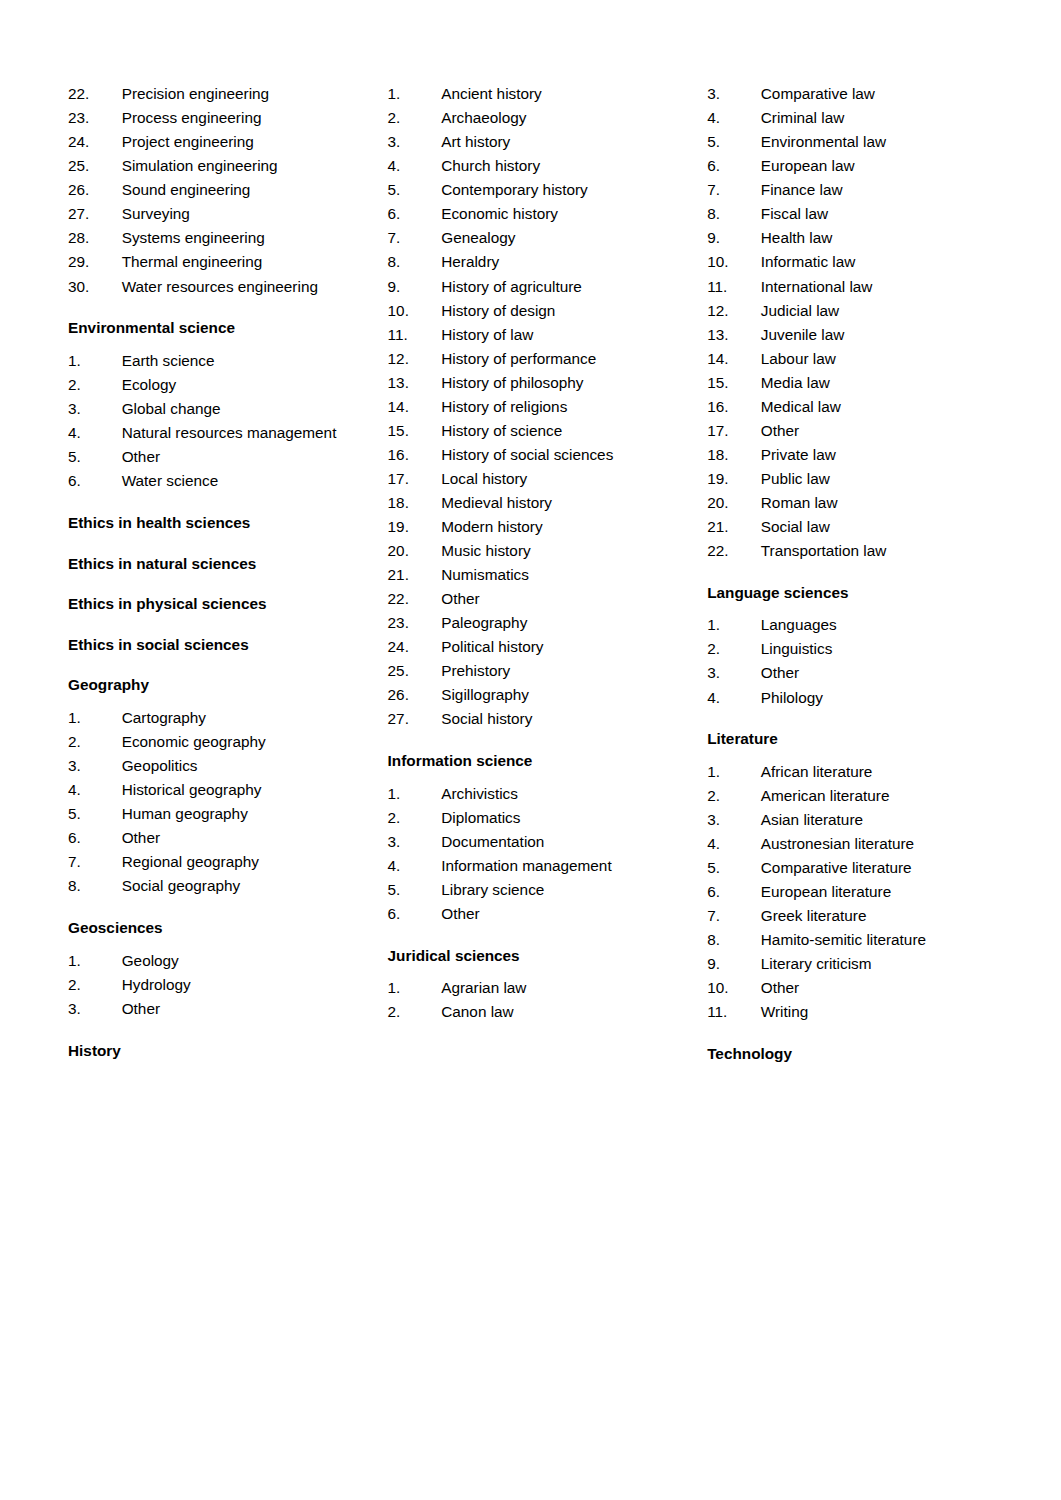Precision engineering
Process engineering
Project engineering
Simulation engineering
Sound engineering
Surveying
Systems engineering
Thermal engineering
Water resources engineering
Environmental science
Earth science
Ecology
Global change
Natural resources management
Other
Water science
Ethics in health sciences
Ethics in natural sciences
Ethics in physical sciences
Ethics in social sciences
Geography
Cartography
Economic geography
Geopolitics
Historical geography
Human geography
Other
Regional geography
Social geography
Geosciences
Geology
Hydrology
Other
History
Ancient history
Archaeology
Art history
Church history
Contemporary history
Economic history
Genealogy
Heraldry
History of agriculture
History of design
History of law
History of performance
History of philosophy
History of religions
History of science
History of social sciences
Local history
Medieval history
Modern history
Music history
Numismatics
Other
Paleography
Political history
Prehistory
Sigillography
Social history
Information science
Archivistics
Diplomatics
Documentation
Information management
Library science
Other
Juridical sciences
Agrarian law
Canon law
Comparative law
Criminal law
Environmental law
European law
Finance law
Fiscal law
Health law
Informatic law
International law
Judicial law
Juvenile law
Labour law
Media law
Medical law
Other
Private law
Public law
Roman law
Social law
Transportation law
Language sciences
Languages
Linguistics
Other
Philology
Literature
African literature
American literature
Asian literature
Austronesian literature
Comparative literature
European literature
Greek literature
Hamito-semitic literature
Literary criticism
Other
Writing
Technology